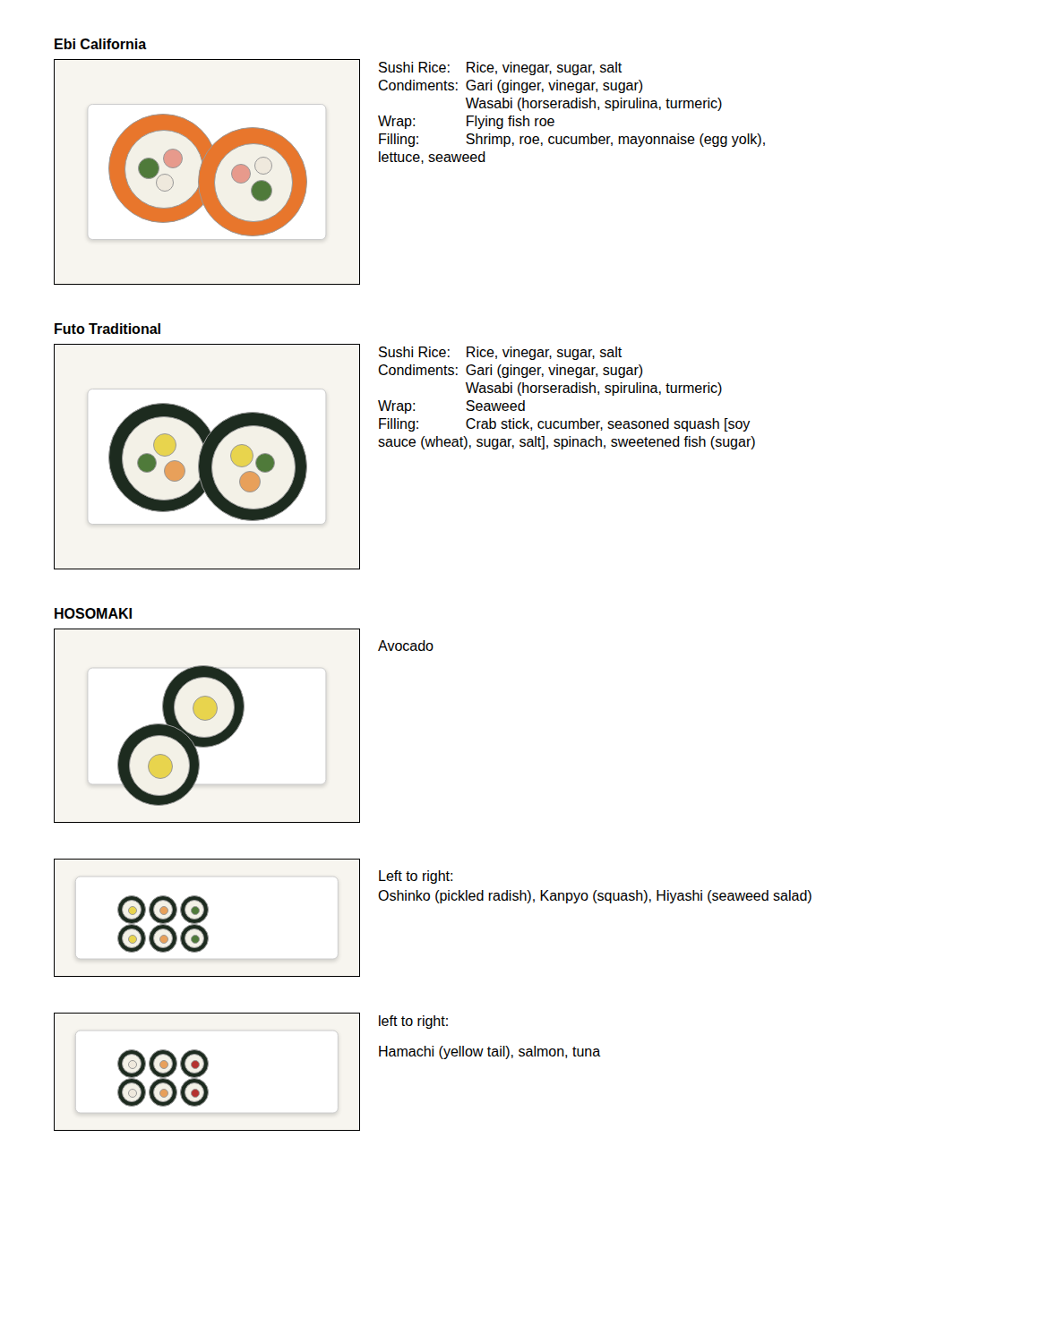Ebi California
| Sushi Rice: | Rice, vinegar, sugar, salt |
| Condiments: | Gari (ginger, vinegar, sugar) |
| | Wasabi (horseradish, spirulina, turmeric) |
| Wrap: | Flying fish roe |
| Filling: | Shrimp, roe, cucumber, mayonnaise (egg yolk), |
lettuce, seaweed
Futo Traditional
| Sushi Rice: | Rice, vinegar, sugar, salt |
| Condiments: | Gari (ginger, vinegar, sugar) |
| | Wasabi (horseradish, spirulina, turmeric) |
| Wrap: | Seaweed |
| Filling: | Crab stick, cucumber, seasoned squash [soy |
sauce (wheat), sugar, salt], spinach, sweetened fish (sugar)
HOSOMAKI
Avocado
Left to right:
Oshinko (pickled radish), Kanpyo (squash), Hiyashi (seaweed salad)
left to right:
Hamachi (yellow tail), salmon, tuna